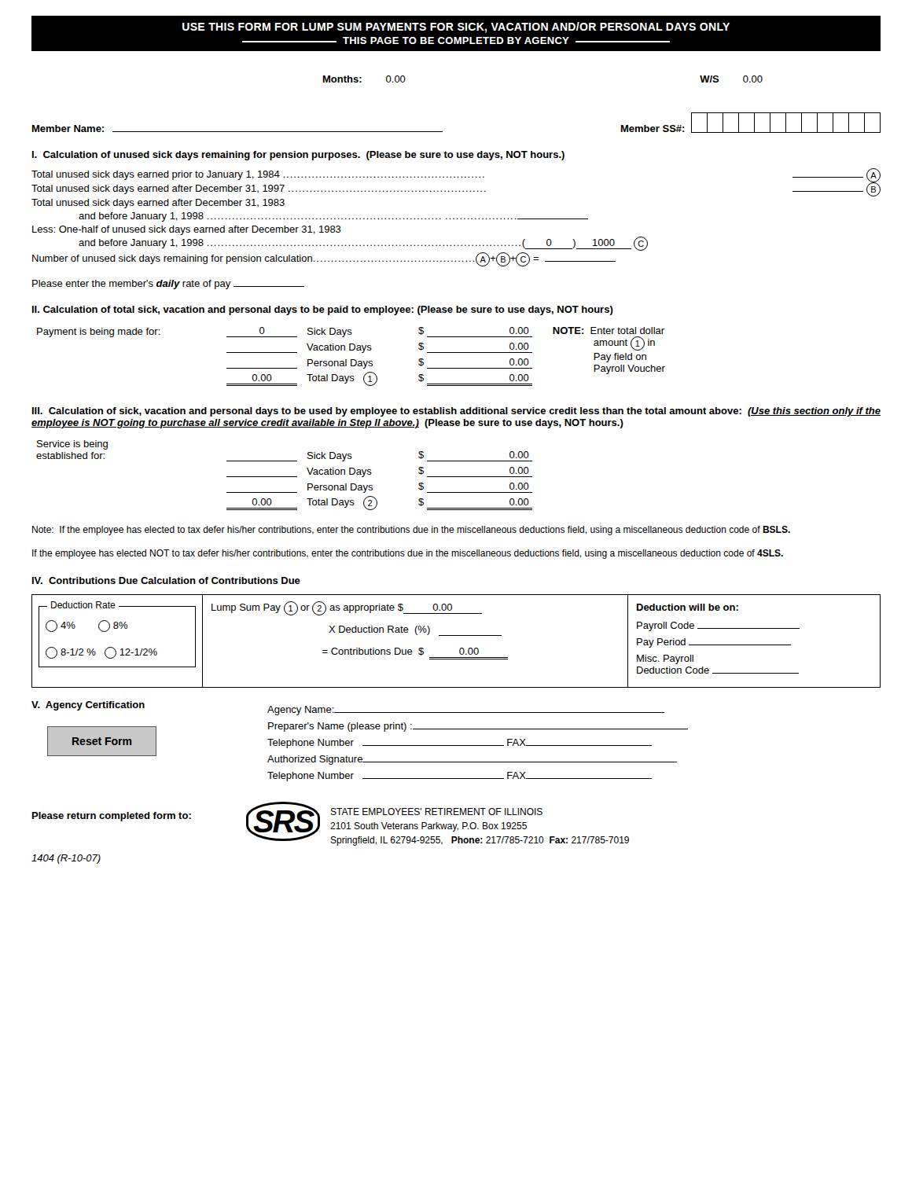USE THIS FORM FOR LUMP SUM PAYMENTS FOR SICK, VACATION AND/OR PERSONAL DAYS ONLY THIS PAGE TO BE COMPLETED BY AGENCY
Months: 0.00
W/S 0.00
Member Name:
Member SS#:
I. Calculation of unused sick days remaining for pension purposes. (Please be sure to use days, NOT hours.)
A Total unused sick days earned prior to January 1, 1984 ........................................................
B Total unused sick days earned after December 31, 1997 .......................................................
Total unused sick days earned after December 31, 1983
and before January 1, 1998 ................................................................. ....................
Less: One-half of unused sick days earned after December 31, 1983
and before January 1, 1998 .......................................................................................(0)1000 C
Number of unused sick days remaining for pension calculation............................................. A+B+C =
Please enter the member's daily rate of pay
II. Calculation of total sick, vacation and personal days to be paid to employee: (Please be sure to use days, NOT hours)
| Payment is being made for: | 0 | Sick Days | $ 0.00 | NOTE: Enter total dollar amount 1 in Pay field on Payroll Voucher |
| | | Vacation Days | $ 0.00 |
| | | Personal Days | $ 0.00 |
| | 0.00 | Total Days 1 | $ 0.00 |
III. Calculation of sick, vacation and personal days to be used by employee to establish additional service credit less than the total amount above: (Use this section only if the employee is NOT going to purchase all service credit available in Step II above.) (Please be sure to use days, NOT hours.)
| Service is being established for: | | Sick Days | $ 0.00 |
| | | Vacation Days | $ 0.00 |
| | | Personal Days | $ 0.00 |
| | 0.00 | Total Days 2 | $ 0.00 |
Note: If the employee has elected to tax defer his/her contributions, enter the contributions due in the miscellaneous deductions field, using a miscellaneous deduction code of BSLS.
If the employee has elected NOT to tax defer his/her contributions, enter the contributions due in the miscellaneous deductions field, using a miscellaneous deduction code of 4SLS.
IV. Contributions Due Calculation of Contributions Due
Deduction Rate
4% 8%
8-1/2 % 12-1/2%
Lump Sum Pay 1 or 2 as appropriate $0.00
X Deduction Rate (%)
= Contributions Due $ 0.00
Deduction will be on:
Payroll Code
Pay Period
Misc. Payroll
Deduction Code
V. Agency Certification
Reset Form
Agency Name:
Preparer's Name (please print) :
Telephone Number FAX
Authorized Signature
Telephone Number FAX
Please return completed form to:
SRS
STATE EMPLOYEES' RETIREMENT OF ILLINOIS
2101 South Veterans Parkway, P.O. Box 19255
Springfield, IL 62794-9255, Phone: 217/785-7210 Fax: 217/785-7019
1404 (R-10-07)